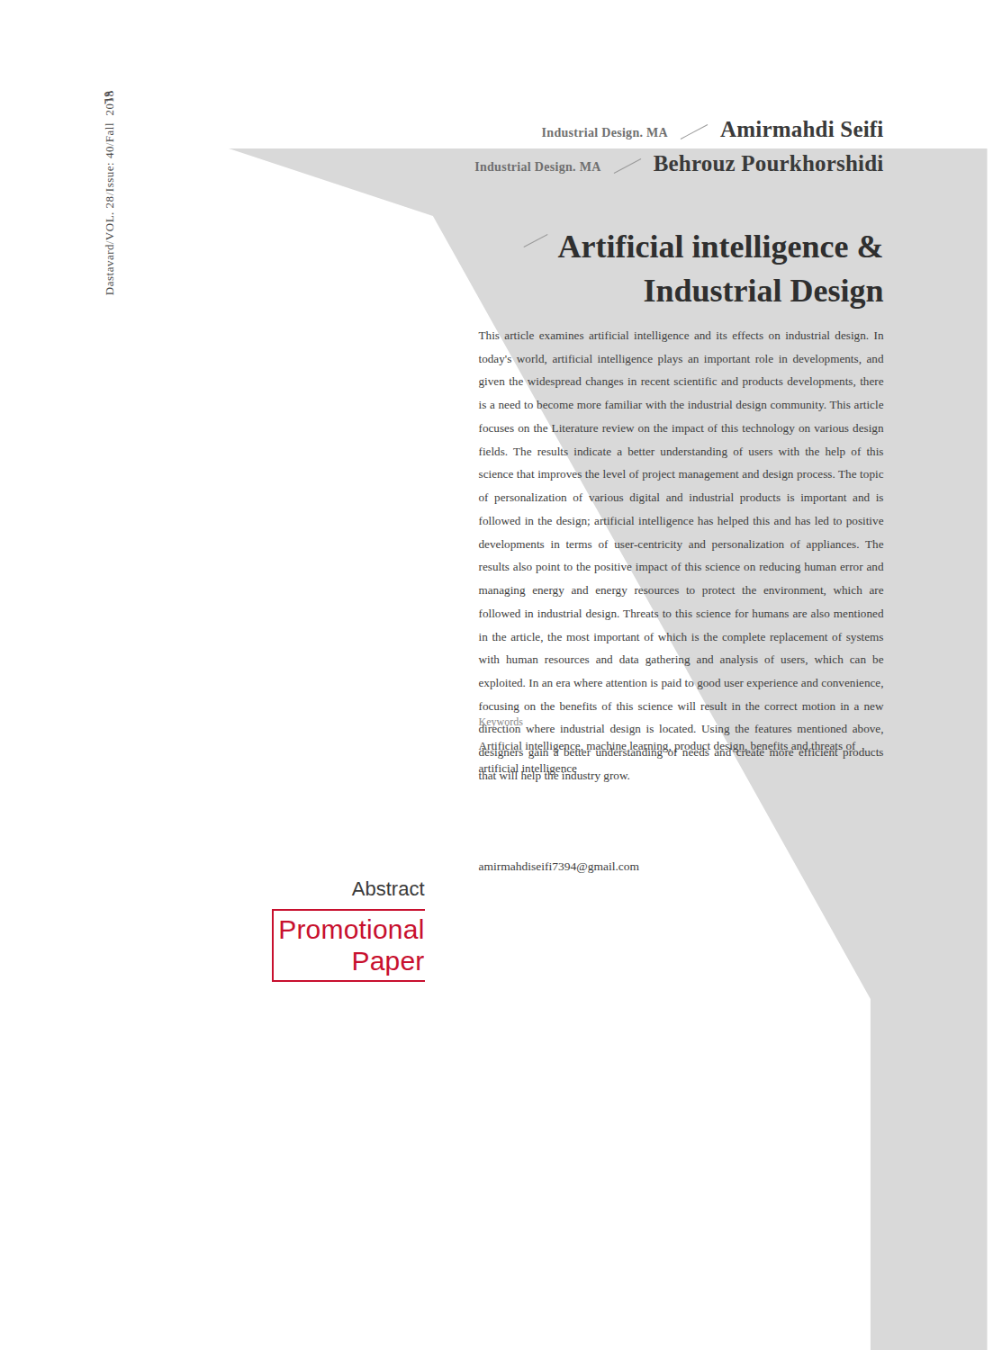٦٩
Dastavard/VOL. 28/Issue: 40/Fall 2018
Industrial Design. MA Amirmahdi Seifi
Industrial Design. MA Behrouz Pourkhorshidi
Artificial intelligence &
Industrial Design
This article examines artificial intelligence and its effects on industrial design. In today's world, artificial intelligence plays an important role in developments, and given the widespread changes in recent scientific and products developments, there is a need to become more familiar with the industrial design community. This article focuses on the Literature review on the impact of this technology on various design fields. The results indicate a better understanding of users with the help of this science that improves the level of project management and design process. The topic of personalization of various digital and industrial products is important and is followed in the design; artificial intelligence has helped this and has led to positive developments in terms of user-centricity and personalization of appliances. The results also point to the positive impact of this science on reducing human error and managing energy and energy resources to protect the environment, which are followed in industrial design. Threats to this science for humans are also mentioned in the article, the most important of which is the complete replacement of systems with human resources and data gathering and analysis of users, which can be exploited. In an era where attention is paid to good user experience and convenience, focusing on the benefits of this science will result in the correct motion in a new direction where industrial design is located. Using the features mentioned above, designers gain a better understanding of needs and create more efficient products that will help the industry grow.
Keywords
Artificial intelligence, machine learning, product design, benefits and threats of artificial intelligence
amirmahdiseifi7394@gmail.com
Abstract
Promotional
Paper